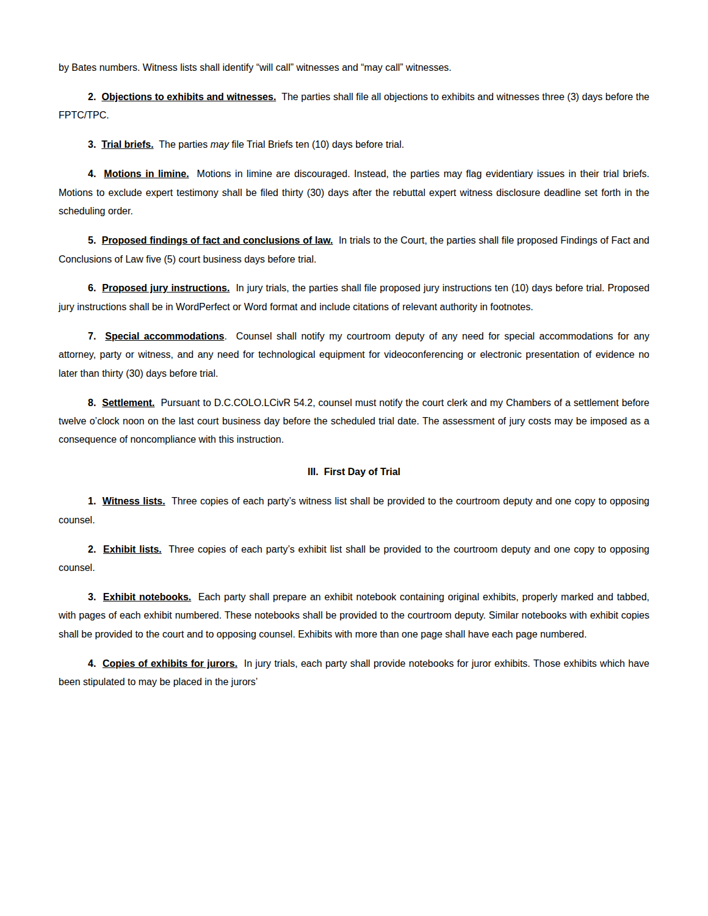by Bates numbers. Witness lists shall identify “will call” witnesses and “may call” witnesses.
2. Objections to exhibits and witnesses. The parties shall file all objections to exhibits and witnesses three (3) days before the FPTC/TPC.
3. Trial briefs. The parties may file Trial Briefs ten (10) days before trial.
4. Motions in limine. Motions in limine are discouraged. Instead, the parties may flag evidentiary issues in their trial briefs. Motions to exclude expert testimony shall be filed thirty (30) days after the rebuttal expert witness disclosure deadline set forth in the scheduling order.
5. Proposed findings of fact and conclusions of law. In trials to the Court, the parties shall file proposed Findings of Fact and Conclusions of Law five (5) court business days before trial.
6. Proposed jury instructions. In jury trials, the parties shall file proposed jury instructions ten (10) days before trial. Proposed jury instructions shall be in WordPerfect or Word format and include citations of relevant authority in footnotes.
7. Special accommodations. Counsel shall notify my courtroom deputy of any need for special accommodations for any attorney, party or witness, and any need for technological equipment for videoconferencing or electronic presentation of evidence no later than thirty (30) days before trial.
8. Settlement. Pursuant to D.C.COLO.LCivR 54.2, counsel must notify the court clerk and my Chambers of a settlement before twelve o’clock noon on the last court business day before the scheduled trial date. The assessment of jury costs may be imposed as a consequence of noncompliance with this instruction.
III. First Day of Trial
1. Witness lists. Three copies of each party’s witness list shall be provided to the courtroom deputy and one copy to opposing counsel.
2. Exhibit lists. Three copies of each party’s exhibit list shall be provided to the courtroom deputy and one copy to opposing counsel.
3. Exhibit notebooks. Each party shall prepare an exhibit notebook containing original exhibits, properly marked and tabbed, with pages of each exhibit numbered. These notebooks shall be provided to the courtroom deputy. Similar notebooks with exhibit copies shall be provided to the court and to opposing counsel. Exhibits with more than one page shall have each page numbered.
4. Copies of exhibits for jurors. In jury trials, each party shall provide notebooks for juror exhibits. Those exhibits which have been stipulated to may be placed in the jurors’